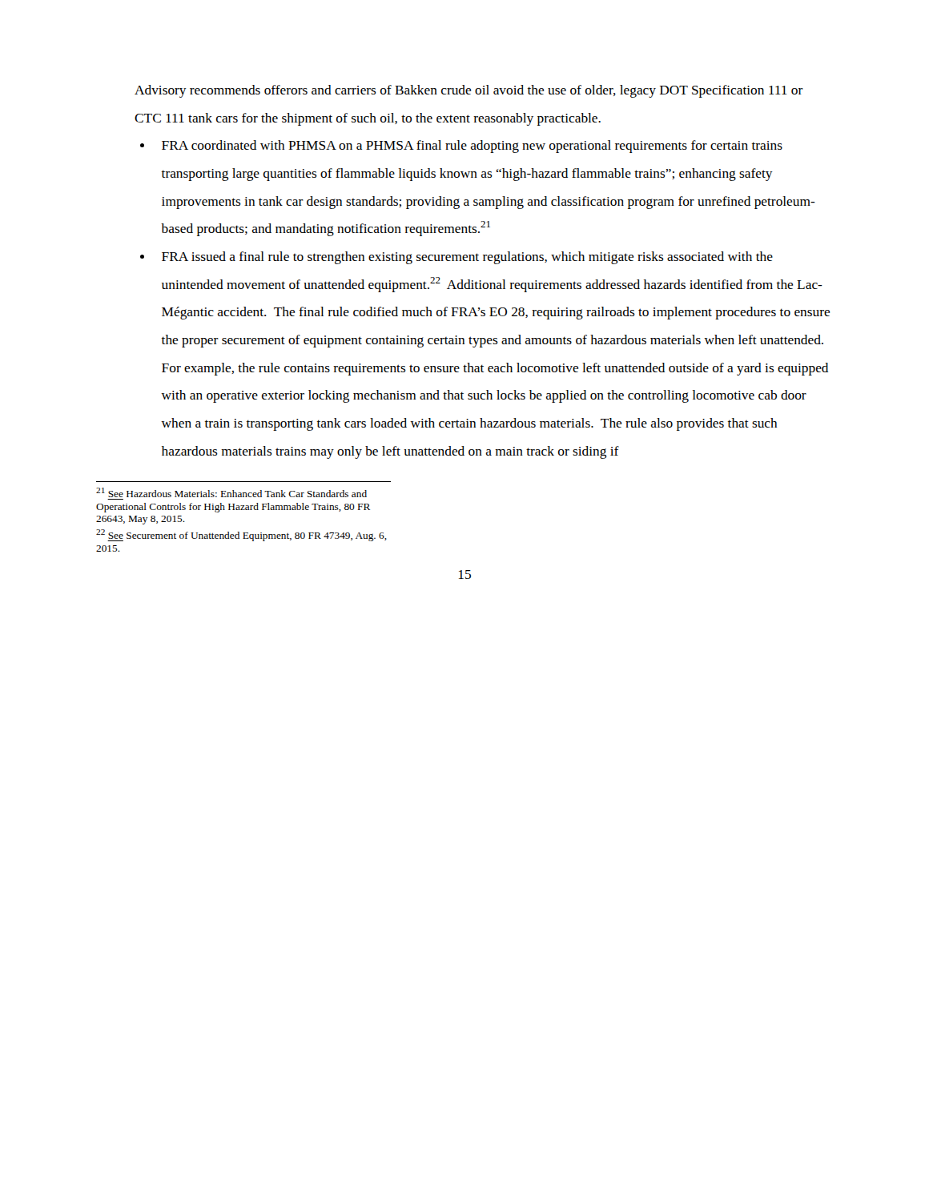Advisory recommends offerors and carriers of Bakken crude oil avoid the use of older, legacy DOT Specification 111 or CTC 111 tank cars for the shipment of such oil, to the extent reasonably practicable.
FRA coordinated with PHMSA on a PHMSA final rule adopting new operational requirements for certain trains transporting large quantities of flammable liquids known as “high-hazard flammable trains”; enhancing safety improvements in tank car design standards; providing a sampling and classification program for unrefined petroleum-based products; and mandating notification requirements.21
FRA issued a final rule to strengthen existing securement regulations, which mitigate risks associated with the unintended movement of unattended equipment.22 Additional requirements addressed hazards identified from the Lac-Mégantic accident. The final rule codified much of FRA’s EO 28, requiring railroads to implement procedures to ensure the proper securement of equipment containing certain types and amounts of hazardous materials when left unattended. For example, the rule contains requirements to ensure that each locomotive left unattended outside of a yard is equipped with an operative exterior locking mechanism and that such locks be applied on the controlling locomotive cab door when a train is transporting tank cars loaded with certain hazardous materials. The rule also provides that such hazardous materials trains may only be left unattended on a main track or siding if
21 See Hazardous Materials: Enhanced Tank Car Standards and Operational Controls for High Hazard Flammable Trains, 80 FR 26643, May 8, 2015.
22 See Securement of Unattended Equipment, 80 FR 47349, Aug. 6, 2015.
15